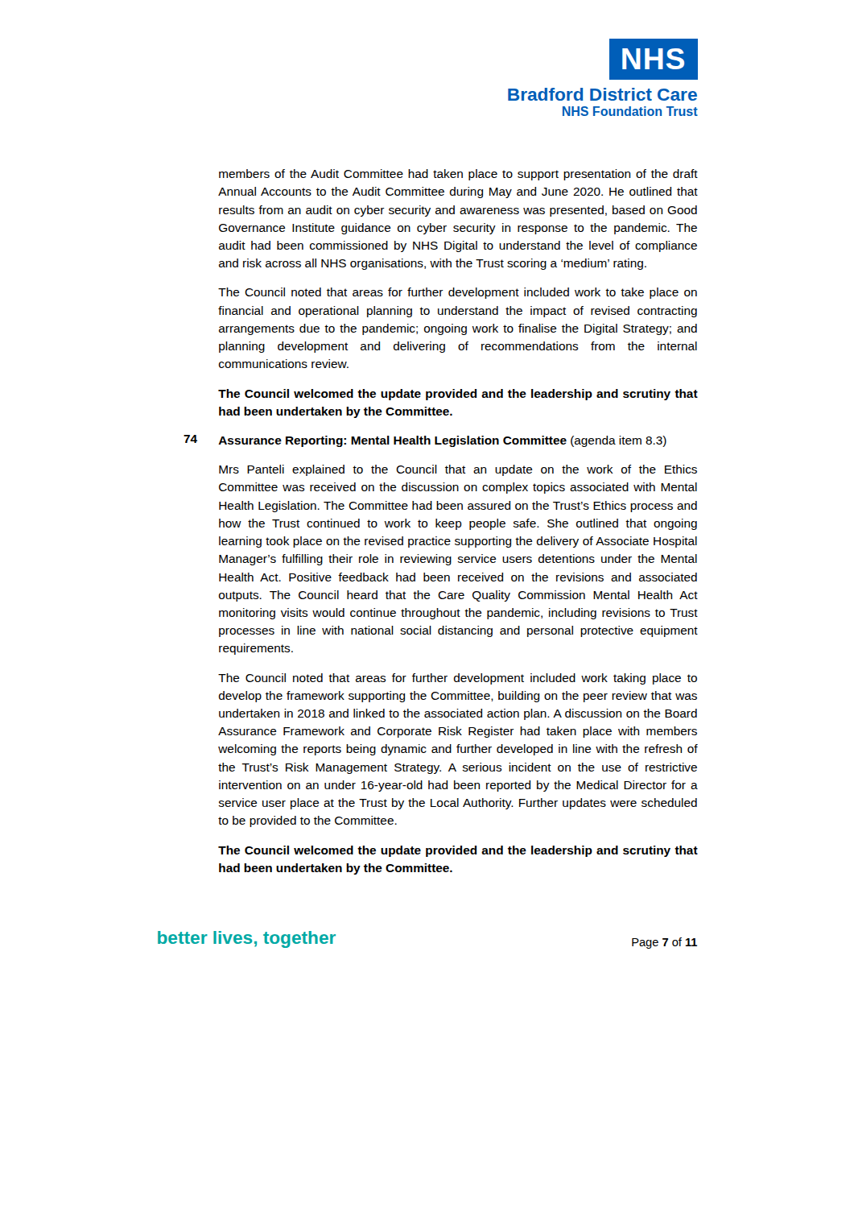NHS
Bradford District Care
NHS Foundation Trust
members of the Audit Committee had taken place to support presentation of the draft Annual Accounts to the Audit Committee during May and June 2020. He outlined that results from an audit on cyber security and awareness was presented, based on Good Governance Institute guidance on cyber security in response to the pandemic. The audit had been commissioned by NHS Digital to understand the level of compliance and risk across all NHS organisations, with the Trust scoring a ‘medium’ rating.
The Council noted that areas for further development included work to take place on financial and operational planning to understand the impact of revised contracting arrangements due to the pandemic; ongoing work to finalise the Digital Strategy; and planning development and delivering of recommendations from the internal communications review.
The Council welcomed the update provided and the leadership and scrutiny that had been undertaken by the Committee.
74
Assurance Reporting: Mental Health Legislation Committee (agenda item 8.3)
Mrs Panteli explained to the Council that an update on the work of the Ethics Committee was received on the discussion on complex topics associated with Mental Health Legislation. The Committee had been assured on the Trust’s Ethics process and how the Trust continued to work to keep people safe. She outlined that ongoing learning took place on the revised practice supporting the delivery of Associate Hospital Manager’s fulfilling their role in reviewing service users detentions under the Mental Health Act. Positive feedback had been received on the revisions and associated outputs. The Council heard that the Care Quality Commission Mental Health Act monitoring visits would continue throughout the pandemic, including revisions to Trust processes in line with national social distancing and personal protective equipment requirements.
The Council noted that areas for further development included work taking place to develop the framework supporting the Committee, building on the peer review that was undertaken in 2018 and linked to the associated action plan. A discussion on the Board Assurance Framework and Corporate Risk Register had taken place with members welcoming the reports being dynamic and further developed in line with the refresh of the Trust’s Risk Management Strategy. A serious incident on the use of restrictive intervention on an under 16-year-old had been reported by the Medical Director for a service user place at the Trust by the Local Authority. Further updates were scheduled to be provided to the Committee.
The Council welcomed the update provided and the leadership and scrutiny that had been undertaken by the Committee.
better lives, together
Page 7 of 11